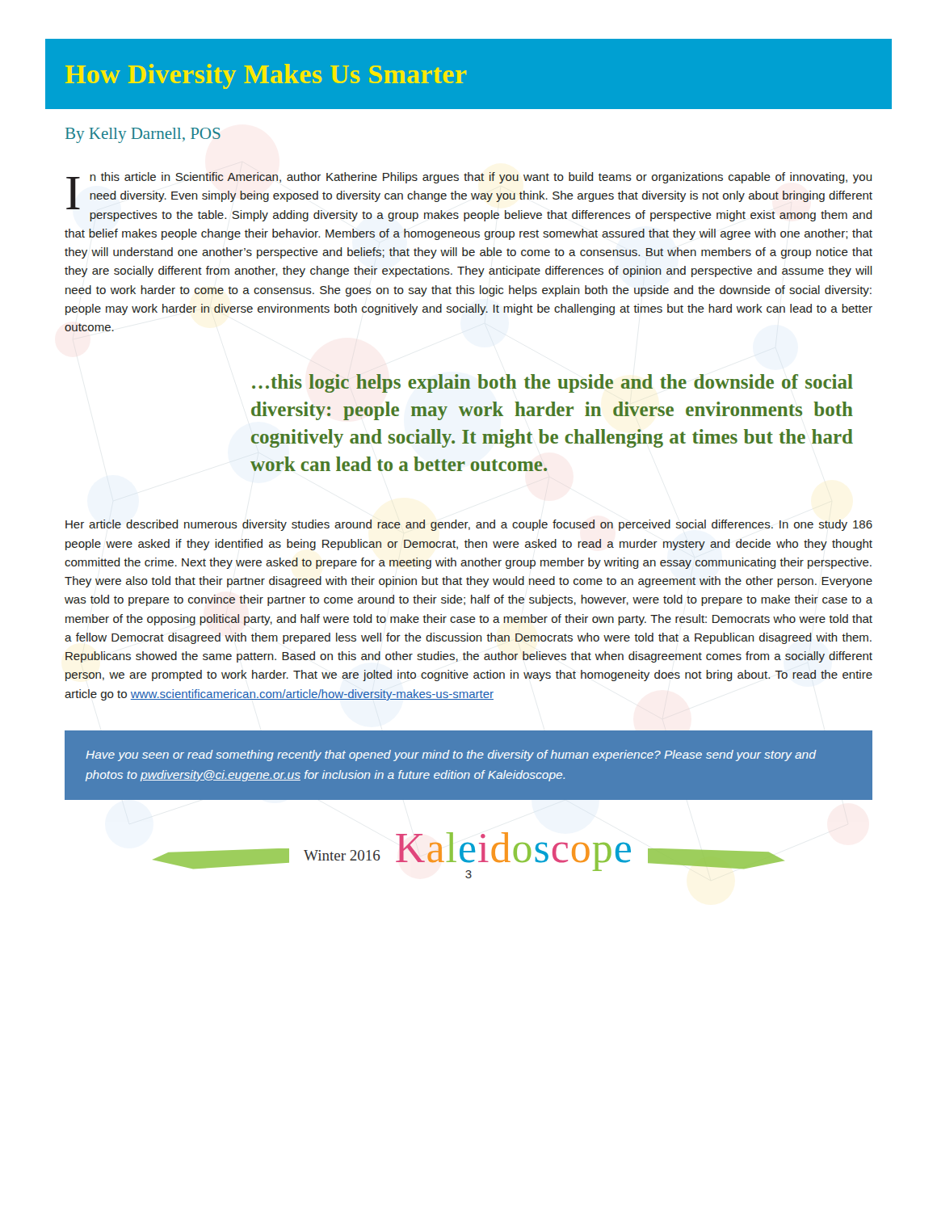How Diversity Makes Us Smarter
By Kelly Darnell, POS
In this article in Scientific American, author Katherine Philips argues that if you want to build teams or organizations capable of innovating, you need diversity. Even simply being exposed to diversity can change the way you think. She argues that diversity is not only about bringing different perspectives to the table. Simply adding diversity to a group makes people believe that differences of perspective might exist among them and that belief makes people change their behavior. Members of a homogeneous group rest somewhat assured that they will agree with one another; that they will understand one another’s perspective and beliefs; that they will be able to come to a consensus. But when members of a group notice that they are socially different from another, they change their expectations. They anticipate differences of opinion and perspective and assume they will need to work harder to come to a consensus. She goes on to say that this logic helps explain both the upside and the downside of social diversity: people may work harder in diverse environments both cognitively and socially. It might be challenging at times but the hard work can lead to a better outcome.
…this logic helps explain both the upside and the downside of social diversity: people may work harder in diverse environments both cognitively and socially. It might be challenging at times but the hard work can lead to a better outcome.
Her article described numerous diversity studies around race and gender, and a couple focused on perceived social differences. In one study 186 people were asked if they identified as being Republican or Democrat, then were asked to read a murder mystery and decide who they thought committed the crime. Next they were asked to prepare for a meeting with another group member by writing an essay communicating their perspective. They were also told that their partner disagreed with their opinion but that they would need to come to an agreement with the other person. Everyone was told to prepare to convince their partner to come around to their side; half of the subjects, however, were told to prepare to make their case to a member of the opposing political party, and half were told to make their case to a member of their own party. The result: Democrats who were told that a fellow Democrat disagreed with them prepared less well for the discussion than Democrats who were told that a Republican disagreed with them. Republicans showed the same pattern. Based on this and other studies, the author believes that when disagreement comes from a socially different person, we are prompted to work harder. That we are jolted into cognitive action in ways that homogeneity does not bring about. To read the entire article go to www.scientificamerican.com/article/how-diversity-makes-us-smarter
Have you seen or read something recently that opened your mind to the diversity of human experience? Please send your story and photos to pwdiversity@ci.eugene.or.us for inclusion in a future edition of Kaleidoscope.
Winter 2016
Kaleidoscope
3